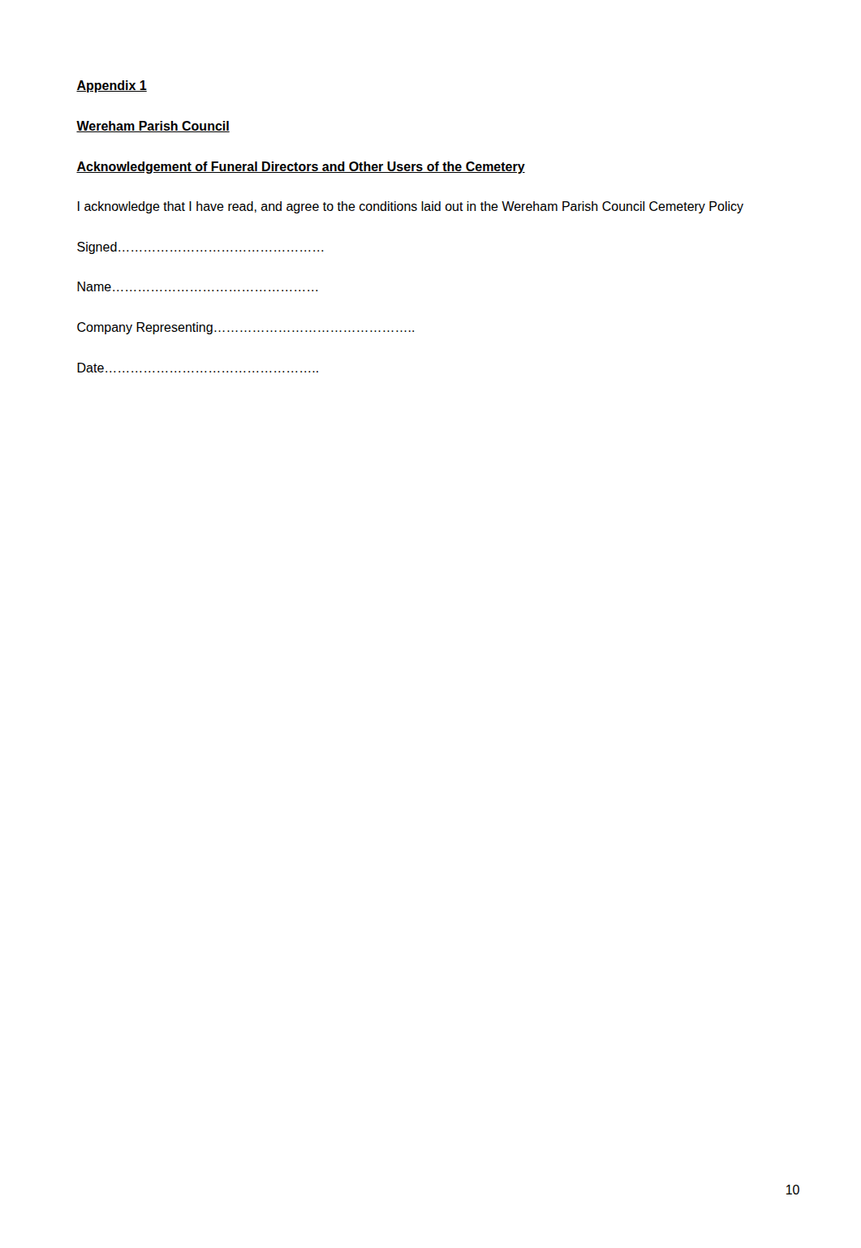Appendix 1
Wereham Parish Council
Acknowledgement of Funeral Directors and Other Users of the Cemetery
I acknowledge that I have read, and agree to the conditions laid out in the Wereham Parish Council Cemetery Policy
Signed…………………………………………
Name…………………………………………
Company Representing………………………………………..
Date…………………………………………..
10